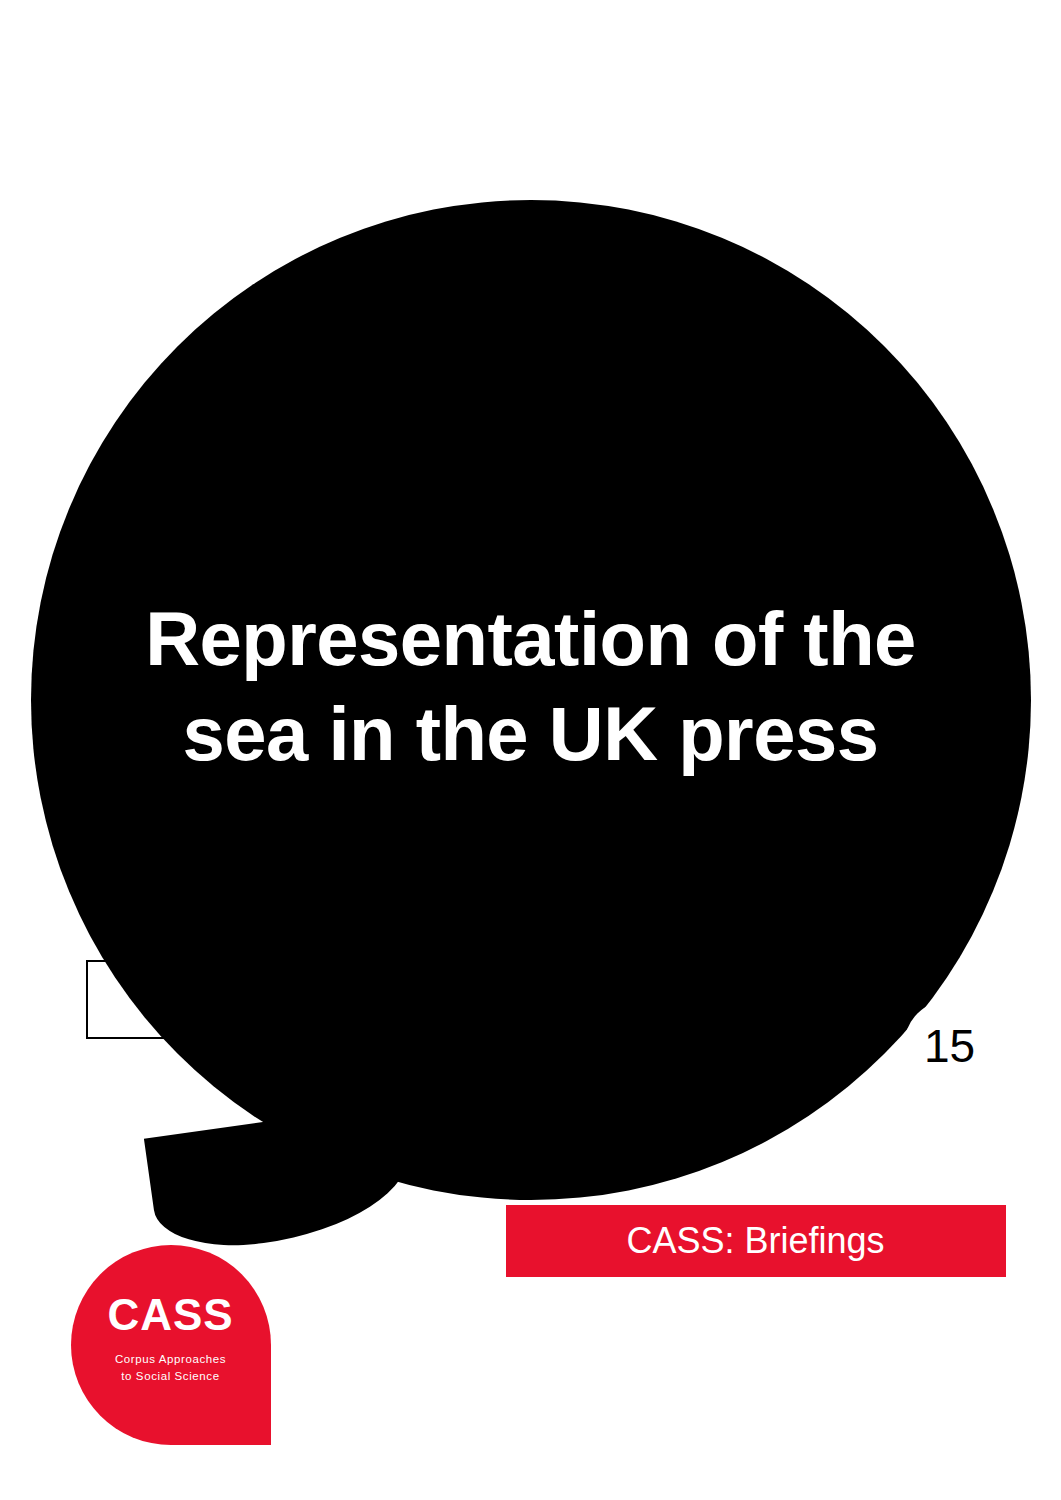Representation of the sea in the UK press
15
CASS: Briefings
CASS
Corpus Approaches
to Social Science